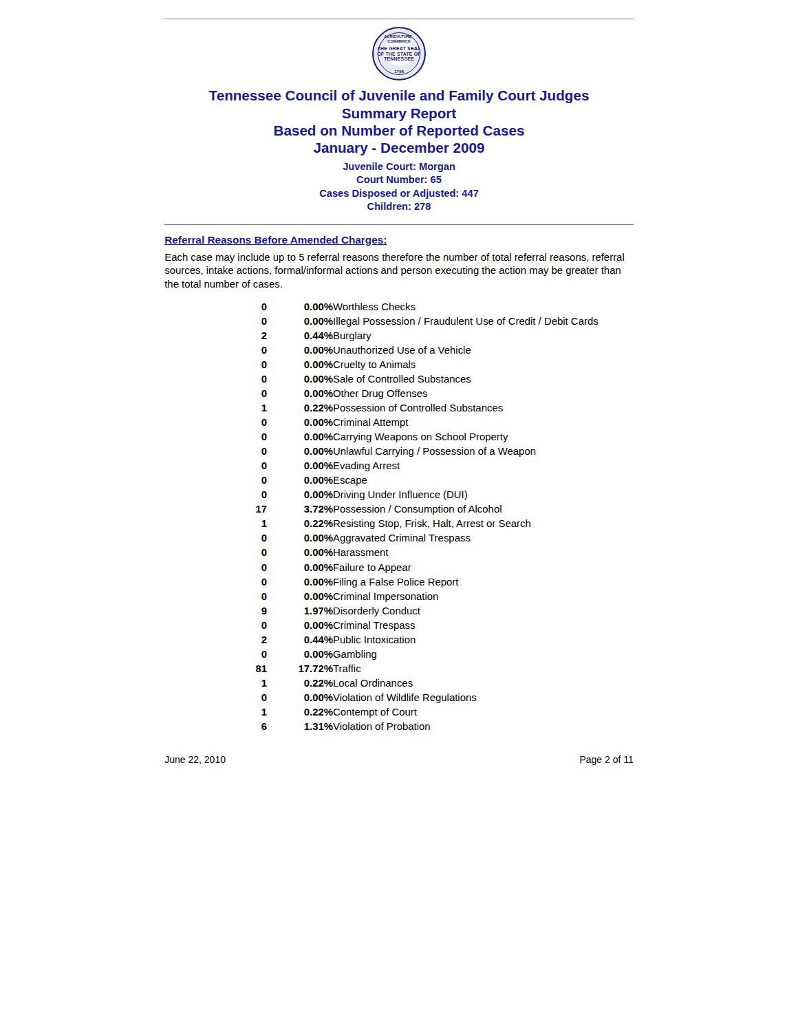AGRICULTURE COMMERCE
THE GREAT SEAL
OF THE STATE OF
TENNESSEE
1796
Tennessee Council of Juvenile and Family Court Judges
Summary Report
Based on Number of Reported Cases
January - December 2009
Juvenile Court: Morgan
Court Number: 65
Cases Disposed or Adjusted: 447
Children: 278
Referral Reasons Before Amended Charges:
Each case may include up to 5 referral reasons therefore the number of total referral reasons, referral sources, intake actions, formal/informal actions and person executing the action may be greater than the total number of cases.
| 0 | 0.00% | Worthless Checks |
| 0 | 0.00% | Illegal Possession / Fraudulent Use of Credit / Debit Cards |
| 2 | 0.44% | Burglary |
| 0 | 0.00% | Unauthorized Use of a Vehicle |
| 0 | 0.00% | Cruelty to Animals |
| 0 | 0.00% | Sale of Controlled Substances |
| 0 | 0.00% | Other Drug Offenses |
| 1 | 0.22% | Possession of Controlled Substances |
| 0 | 0.00% | Criminal Attempt |
| 0 | 0.00% | Carrying Weapons on School Property |
| 0 | 0.00% | Unlawful Carrying / Possession of a Weapon |
| 0 | 0.00% | Evading Arrest |
| 0 | 0.00% | Escape |
| 0 | 0.00% | Driving Under Influence (DUI) |
| 17 | 3.72% | Possession / Consumption of Alcohol |
| 1 | 0.22% | Resisting Stop, Frisk, Halt, Arrest or Search |
| 0 | 0.00% | Aggravated Criminal Trespass |
| 0 | 0.00% | Harassment |
| 0 | 0.00% | Failure to Appear |
| 0 | 0.00% | Filing a False Police Report |
| 0 | 0.00% | Criminal Impersonation |
| 9 | 1.97% | Disorderly Conduct |
| 0 | 0.00% | Criminal Trespass |
| 2 | 0.44% | Public Intoxication |
| 0 | 0.00% | Gambling |
| 81 | 17.72% | Traffic |
| 1 | 0.22% | Local Ordinances |
| 0 | 0.00% | Violation of Wildlife Regulations |
| 1 | 0.22% | Contempt of Court |
| 6 | 1.31% | Violation of Probation |
June 22, 2010
Page 2 of 11